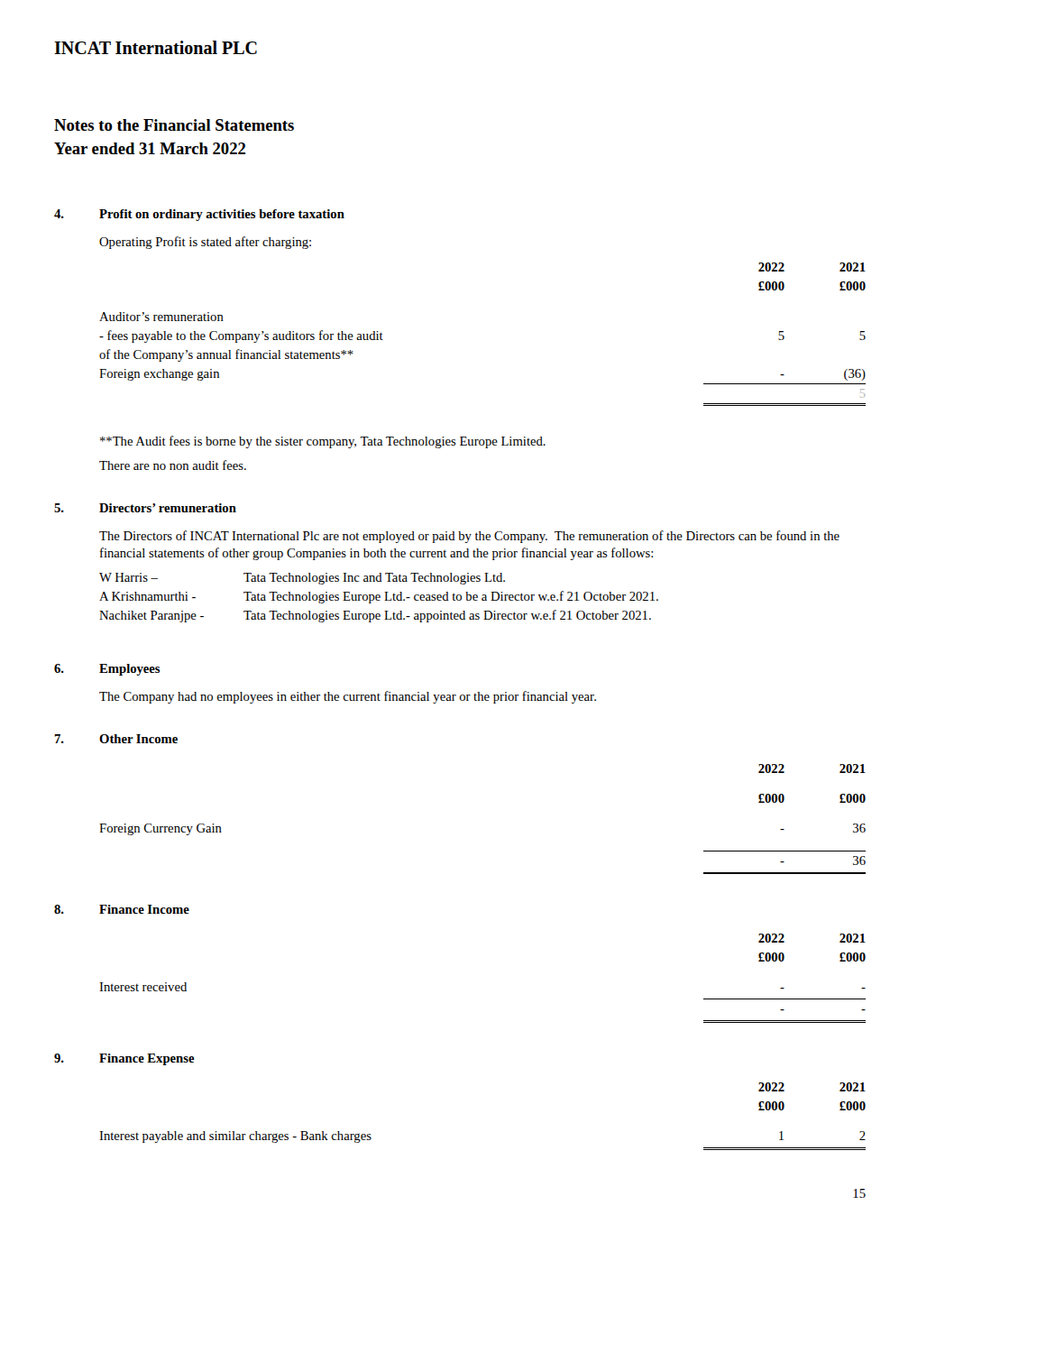INCAT International PLC
Notes to the Financial Statements
Year ended 31 March 2022
4.
Profit on ordinary activities before taxation
Operating Profit is stated after charging:
| | 2022 | 2021 |
| | £000 | £000 |
| Auditor’s remuneration | | |
| - fees payable to the Company’s auditors for the audit | 5 | 5 |
| of the Company’s annual financial statements** | | |
| Foreign exchange gain | - | (36) |
| | | 5 |
**The Audit fees is borne by the sister company, Tata Technologies Europe Limited.
There are no non audit fees.
5.
Directors’ remuneration
The Directors of INCAT International Plc are not employed or paid by the Company. The remuneration of the Directors can be found in the financial statements of other group Companies in both the current and the prior financial year as follows:
W Harris –
Tata Technologies Inc and Tata Technologies Ltd.
A Krishnamurthi -
Tata Technologies Europe Ltd.- ceased to be a Director w.e.f 21 October 2021.
Nachiket Paranjpe -
Tata Technologies Europe Ltd.- appointed as Director w.e.f 21 October 2021.
6.
Employees
The Company had no employees in either the current financial year or the prior financial year.
7.
Other Income
| | 2022 | 2021 |
| | £000 | £000 |
| Foreign Currency Gain | - | 36 |
| | - | 36 |
8.
Finance Income
| | 2022 | 2021 |
| | £000 | £000 |
| Interest received | - | - |
| | - | - |
9.
Finance Expense
| | 2022 | 2021 |
| | £000 | £000 |
| Interest payable and similar charges - Bank charges | 1 | 2 |
15